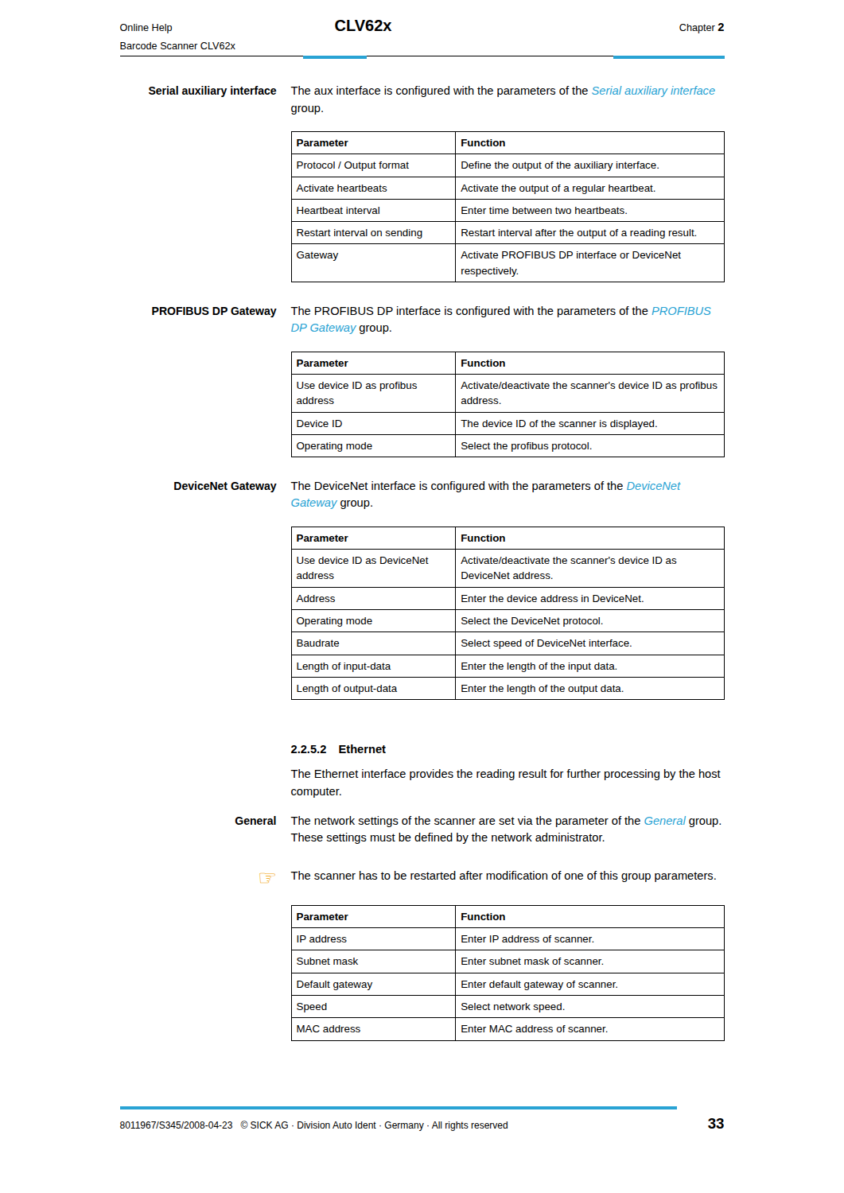Online Help
CLV62x
Chapter 2
Barcode Scanner CLV62x
Serial auxiliary interface
The aux interface is configured with the parameters of the Serial auxiliary interface group.
| Parameter | Function |
| --- | --- |
| Protocol / Output format | Define the output of the auxiliary interface. |
| Activate heartbeats | Activate the output of a regular heartbeat. |
| Heartbeat interval | Enter time between two heartbeats. |
| Restart interval on sending | Restart interval after the output of a reading result. |
| Gateway | Activate PROFIBUS DP interface or DeviceNet respectively. |
PROFIBUS DP Gateway
The PROFIBUS DP interface is configured with the parameters of the PROFIBUS DP Gateway group.
| Parameter | Function |
| --- | --- |
| Use device ID as profibus address | Activate/deactivate the scanner's device ID as profibus address. |
| Device ID | The device ID of the scanner is displayed. |
| Operating mode | Select the profibus protocol. |
DeviceNet Gateway
The DeviceNet interface is configured with the parameters of the DeviceNet Gateway group.
| Parameter | Function |
| --- | --- |
| Use device ID as DeviceNet address | Activate/deactivate the scanner's device ID as DeviceNet address. |
| Address | Enter the device address in DeviceNet. |
| Operating mode | Select the DeviceNet protocol. |
| Baudrate | Select speed of DeviceNet interface. |
| Length of input-data | Enter the length of the input data. |
| Length of output-data | Enter the length of the output data. |
2.2.5.2 Ethernet
The Ethernet interface provides the reading result for further processing by the host computer.
General
The network settings of the scanner are set via the parameter of the General group. These settings must be defined by the network administrator.
☞
The scanner has to be restarted after modification of one of this group parameters.
| Parameter | Function |
| --- | --- |
| IP address | Enter IP address of scanner. |
| Subnet mask | Enter subnet mask of scanner. |
| Default gateway | Enter default gateway of scanner. |
| Speed | Select network speed. |
| MAC address | Enter MAC address of scanner. |
8011967/S345/2008-04-23 © SICK AG · Division Auto Ident · Germany · All rights reserved
33